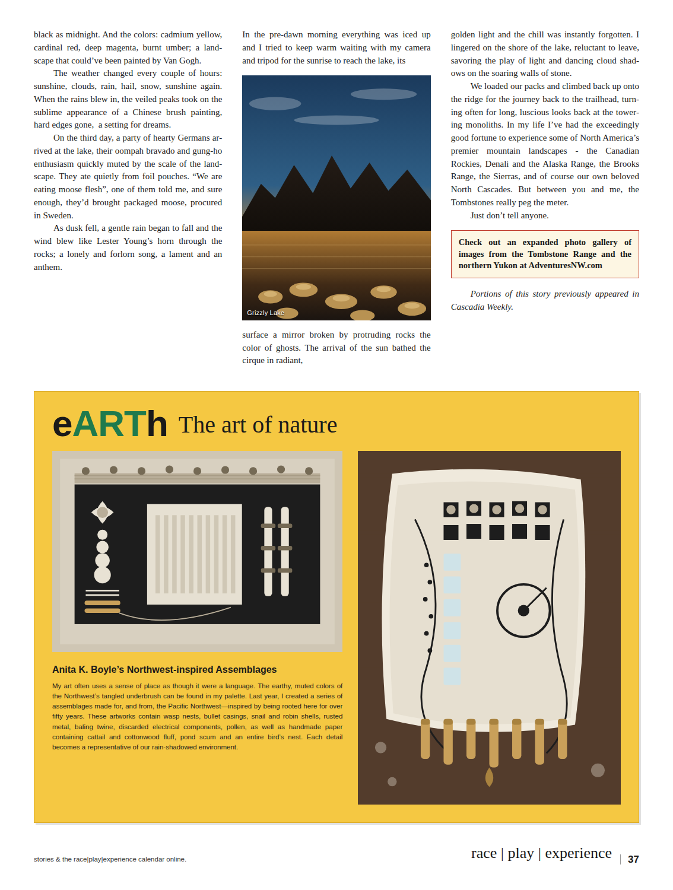black as midnight. And the colors: cadmium yellow, cardinal red, deep magenta, burnt umber; a landscape that could’ve been painted by Van Gogh.
The weather changed every couple of hours: sunshine, clouds, rain, hail, snow, sunshine again. When the rains blew in, the veiled peaks took on the sublime appearance of a Chinese brush painting, hard edges gone, a setting for dreams.
On the third day, a party of hearty Germans arrived at the lake, their oompah bravado and gung-ho enthusiasm quickly muted by the scale of the landscape. They ate quietly from foil pouches. “We are eating moose flesh”, one of them told me, and sure enough, they’d brought packaged moose, procured in Sweden.
As dusk fell, a gentle rain began to fall and the wind blew like Lester Young’s horn through the rocks; a lonely and forlorn song, a lament and an anthem.
In the pre-dawn morning everything was iced up and I tried to keep warm waiting with my camera and tripod for the sunrise to reach the lake, its
Grizzly Lake
surface a mirror broken by protruding rocks the color of ghosts. The arrival of the sun bathed the cirque in radiant,
golden light and the chill was instantly forgotten. I lingered on the shore of the lake, reluctant to leave, savoring the play of light and dancing cloud shadows on the soaring walls of stone.
We loaded our packs and climbed back up onto the ridge for the journey back to the trailhead, turning often for long, luscious looks back at the towering monoliths. In my life I’ve had the exceedingly good fortune to experience some of North America’s premier mountain landscapes - the Canadian Rockies, Denali and the Alaska Range, the Brooks Range, the Sierras, and of course our own beloved North Cascades. But between you and me, the Tombstones really peg the meter.
Just don’t tell anyone.
Check out an expanded photo gallery of images from the Tombstone Range and the northern Yukon at AdventuresNW.com
Portions of this story previously appeared in Cascadia Weekly.
eARTh
The art of nature
Anita K. Boyle’s Northwest-inspired Assemblages
My art often uses a sense of place as though it were a language. The earthy, muted colors of the Northwest’s tangled underbrush can be found in my palette. Last year, I created a series of assemblages made for, and from, the Pacific Northwest—inspired by being rooted here for over fifty years. These artworks contain wasp nests, bullet casings, snail and robin shells, rusted metal, baling twine, discarded electrical components, pollen, as well as handmade paper containing cattail and cottonwood fluff, pond scum and an entire bird’s nest. Each detail becomes a representative of our rain-shadowed environment.
stories & the race|play|experience calendar online.
race | play | experience
37